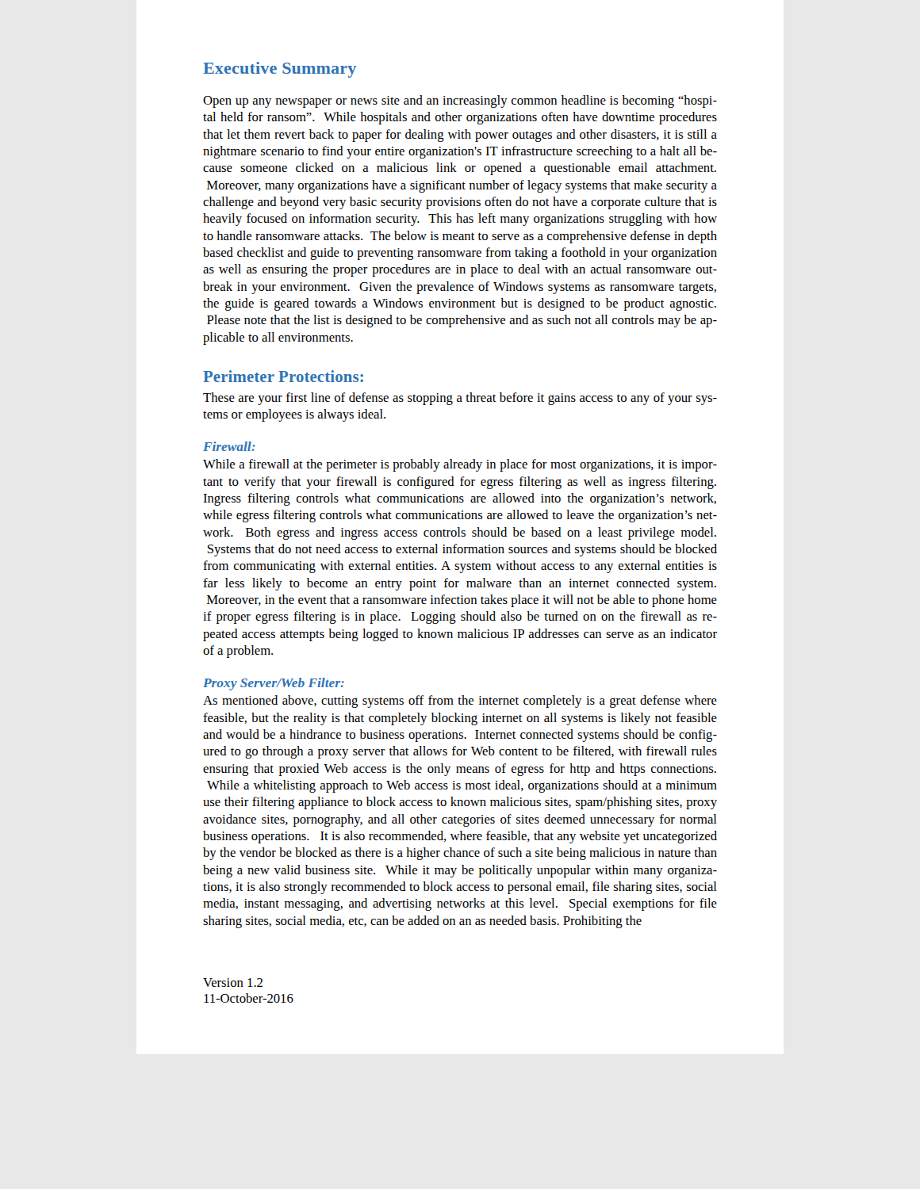Executive Summary
Open up any newspaper or news site and an increasingly common headline is becoming “hospital held for ransom”. While hospitals and other organizations often have downtime procedures that let them revert back to paper for dealing with power outages and other disasters, it is still a nightmare scenario to find your entire organization's IT infrastructure screeching to a halt all because someone clicked on a malicious link or opened a questionable email attachment. Moreover, many organizations have a significant number of legacy systems that make security a challenge and beyond very basic security provisions often do not have a corporate culture that is heavily focused on information security. This has left many organizations struggling with how to handle ransomware attacks. The below is meant to serve as a comprehensive defense in depth based checklist and guide to preventing ransomware from taking a foothold in your organization as well as ensuring the proper procedures are in place to deal with an actual ransomware outbreak in your environment. Given the prevalence of Windows systems as ransomware targets, the guide is geared towards a Windows environment but is designed to be product agnostic. Please note that the list is designed to be comprehensive and as such not all controls may be applicable to all environments.
Perimeter Protections:
These are your first line of defense as stopping a threat before it gains access to any of your systems or employees is always ideal.
Firewall:
While a firewall at the perimeter is probably already in place for most organizations, it is important to verify that your firewall is configured for egress filtering as well as ingress filtering. Ingress filtering controls what communications are allowed into the organization’s network, while egress filtering controls what communications are allowed to leave the organization’s network. Both egress and ingress access controls should be based on a least privilege model. Systems that do not need access to external information sources and systems should be blocked from communicating with external entities. A system without access to any external entities is far less likely to become an entry point for malware than an internet connected system. Moreover, in the event that a ransomware infection takes place it will not be able to phone home if proper egress filtering is in place. Logging should also be turned on on the firewall as repeated access attempts being logged to known malicious IP addresses can serve as an indicator of a problem.
Proxy Server/Web Filter:
As mentioned above, cutting systems off from the internet completely is a great defense where feasible, but the reality is that completely blocking internet on all systems is likely not feasible and would be a hindrance to business operations. Internet connected systems should be configured to go through a proxy server that allows for Web content to be filtered, with firewall rules ensuring that proxied Web access is the only means of egress for http and https connections. While a whitelisting approach to Web access is most ideal, organizations should at a minimum use their filtering appliance to block access to known malicious sites, spam/phishing sites, proxy avoidance sites, pornography, and all other categories of sites deemed unnecessary for normal business operations. It is also recommended, where feasible, that any website yet uncategorized by the vendor be blocked as there is a higher chance of such a site being malicious in nature than being a new valid business site. While it may be politically unpopular within many organizations, it is also strongly recommended to block access to personal email, file sharing sites, social media, instant messaging, and advertising networks at this level. Special exemptions for file sharing sites, social media, etc, can be added on an as needed basis. Prohibiting the
Version 1.2
11-October-2016